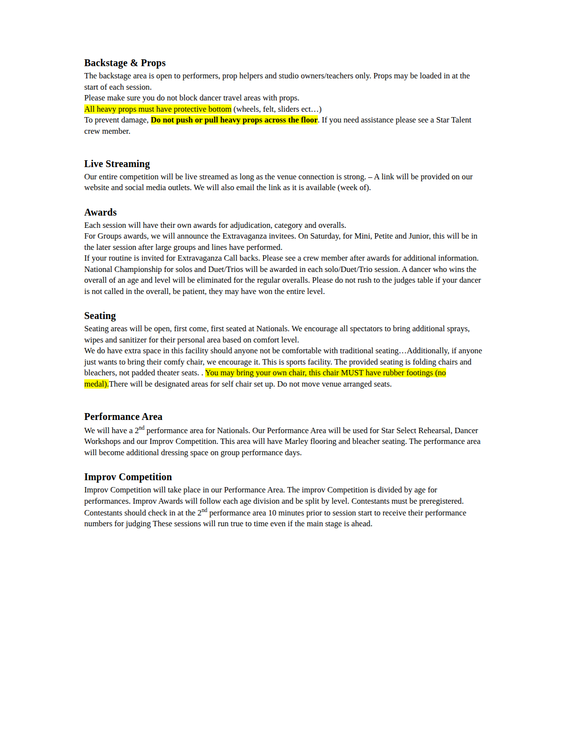Backstage & Props
The backstage area is open to performers, prop helpers and studio owners/teachers only. Props may be loaded in at the start of each session.
Please make sure you do not block dancer travel areas with props.
All heavy props must have protective bottom (wheels, felt, sliders ect…)
To prevent damage, Do not push or pull heavy props across the floor. If you need assistance please see a Star Talent crew member.
Live Streaming
Our entire competition will be live streamed as long as the venue connection is strong. – A link will be provided on our website and social media outlets. We will also email the link as it is available (week of).
Awards
Each session will have their own awards for adjudication, category and overalls.
For Groups awards, we will announce the Extravaganza invitees. On Saturday, for Mini, Petite and Junior, this will be in the later session after large groups and lines have performed.
If your routine is invited for Extravaganza Call backs. Please see a crew member after awards for additional information.
National Championship for solos and Duet/Trios will be awarded in each solo/Duet/Trio session. A dancer who wins the overall of an age and level will be eliminated for the regular overalls. Please do not rush to the judges table if your dancer is not called in the overall, be patient, they may have won the entire level.
Seating
Seating areas will be open, first come, first seated at Nationals. We encourage all spectators to bring additional sprays, wipes and sanitizer for their personal area based on comfort level.
We do have extra space in this facility should anyone not be comfortable with traditional seating…Additionally, if anyone just wants to bring their comfy chair, we encourage it. This is sports facility. The provided seating is folding chairs and bleachers, not padded theater seats. . You may bring your own chair, this chair MUST have rubber footings (no medal). There will be designated areas for self chair set up. Do not move venue arranged seats.
Performance Area
We will have a 2nd performance area for Nationals. Our Performance Area will be used for Star Select Rehearsal, Dancer Workshops and our Improv Competition. This area will have Marley flooring and bleacher seating. The performance area will become additional dressing space on group performance days.
Improv Competition
Improv Competition will take place in our Performance Area. The improv Competition is divided by age for performances. Improv Awards will follow each age division and be split by level. Contestants must be preregistered. Contestants should check in at the 2nd performance area 10 minutes prior to session start to receive their performance numbers for judging These sessions will run true to time even if the main stage is ahead.